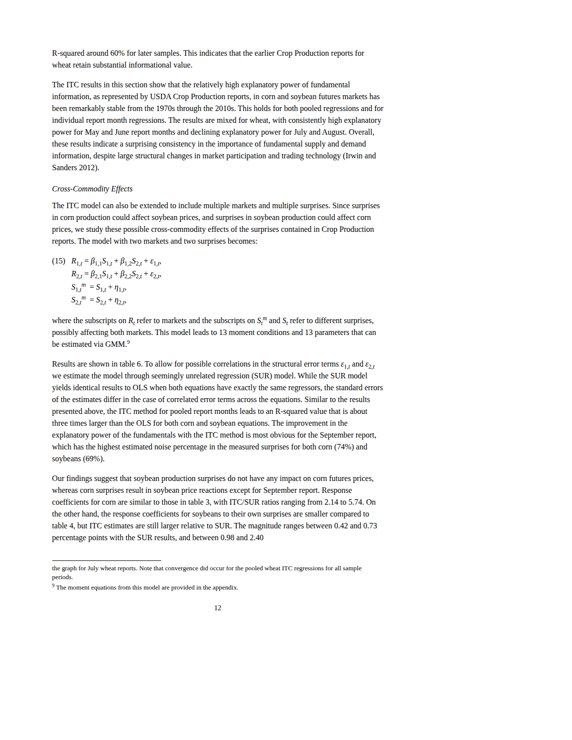R-squared around 60% for later samples. This indicates that the earlier Crop Production reports for wheat retain substantial informational value.
The ITC results in this section show that the relatively high explanatory power of fundamental information, as represented by USDA Crop Production reports, in corn and soybean futures markets has been remarkably stable from the 1970s through the 2010s. This holds for both pooled regressions and for individual report month regressions. The results are mixed for wheat, with consistently high explanatory power for May and June report months and declining explanatory power for July and August. Overall, these results indicate a surprising consistency in the importance of fundamental supply and demand information, despite large structural changes in market participation and trading technology (Irwin and Sanders 2012).
Cross-Commodity Effects
The ITC model can also be extended to include multiple markets and multiple surprises. Since surprises in corn production could affect soybean prices, and surprises in soybean production could affect corn prices, we study these possible cross-commodity effects of the surprises contained in Crop Production reports. The model with two markets and two surprises becomes:
(15)
R1,t = β1,1S1,t + β1,2S2,t + ε1,t,
R2,t = β2,1S1,t + β2,2S2,t + ε2,t,
S1,tm = S1,t + η1,t,
S2,tm = S2,t + η2,t,
where the subscripts on Rt refer to markets and the subscripts on Stm and St refer to different surprises, possibly affecting both markets. This model leads to 13 moment conditions and 13 parameters that can be estimated via GMM.9
Results are shown in table 6. To allow for possible correlations in the structural error terms ε1,t and ε2,t we estimate the model through seemingly unrelated regression (SUR) model. While the SUR model yields identical results to OLS when both equations have exactly the same regressors, the standard errors of the estimates differ in the case of correlated error terms across the equations. Similar to the results presented above, the ITC method for pooled report months leads to an R-squared value that is about three times larger than the OLS for both corn and soybean equations. The improvement in the explanatory power of the fundamentals with the ITC method is most obvious for the September report, which has the highest estimated noise percentage in the measured surprises for both corn (74%) and soybeans (69%).
Our findings suggest that soybean production surprises do not have any impact on corn futures prices, whereas corn surprises result in soybean price reactions except for September report. Response coefficients for corn are similar to those in table 3, with ITC/SUR ratios ranging from 2.14 to 5.74. On the other hand, the response coefficients for soybeans to their own surprises are smaller compared to table 4, but ITC estimates are still larger relative to SUR. The magnitude ranges between 0.42 and 0.73 percentage points with the SUR results, and between 0.98 and 2.40
the graph for July wheat reports. Note that convergence did occur for the pooled wheat ITC regressions for all sample periods.
9 The moment equations from this model are provided in the appendix.
12